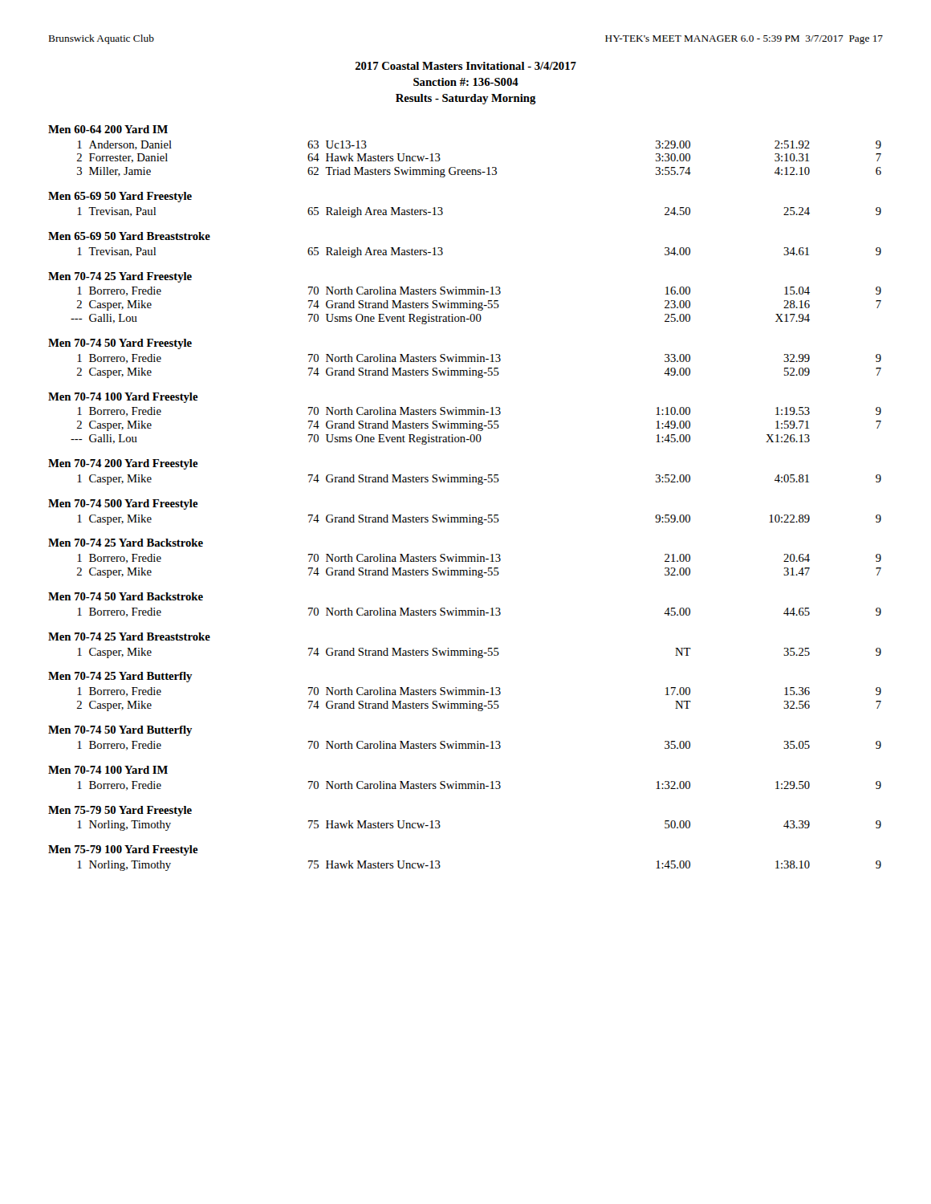Brunswick Aquatic Club
HY-TEK's MEET MANAGER 6.0 - 5:39 PM 3/7/2017 Page 17
2017 Coastal Masters Invitational - 3/4/2017
Sanction #: 136-S004
Results - Saturday Morning
Men 60-64 200 Yard IM
| 1 | Anderson, Daniel | 63 | Uc13-13 | 3:29.00 | 2:51.92 | 9 |
| 2 | Forrester, Daniel | 64 | Hawk Masters Uncw-13 | 3:30.00 | 3:10.31 | 7 |
| 3 | Miller, Jamie | 62 | Triad Masters Swimming Greens-13 | 3:55.74 | 4:12.10 | 6 |
Men 65-69 50 Yard Freestyle
| 1 | Trevisan, Paul | 65 | Raleigh Area Masters-13 | 24.50 | 25.24 | 9 |
Men 65-69 50 Yard Breaststroke
| 1 | Trevisan, Paul | 65 | Raleigh Area Masters-13 | 34.00 | 34.61 | 9 |
Men 70-74 25 Yard Freestyle
| 1 | Borrero, Fredie | 70 | North Carolina Masters Swimmin-13 | 16.00 | 15.04 | 9 |
| 2 | Casper, Mike | 74 | Grand Strand Masters Swimming-55 | 23.00 | 28.16 | 7 |
| --- | Galli, Lou | 70 | Usms One Event Registration-00 | 25.00 | X17.94 | |
Men 70-74 50 Yard Freestyle
| 1 | Borrero, Fredie | 70 | North Carolina Masters Swimmin-13 | 33.00 | 32.99 | 9 |
| 2 | Casper, Mike | 74 | Grand Strand Masters Swimming-55 | 49.00 | 52.09 | 7 |
Men 70-74 100 Yard Freestyle
| 1 | Borrero, Fredie | 70 | North Carolina Masters Swimmin-13 | 1:10.00 | 1:19.53 | 9 |
| 2 | Casper, Mike | 74 | Grand Strand Masters Swimming-55 | 1:49.00 | 1:59.71 | 7 |
| --- | Galli, Lou | 70 | Usms One Event Registration-00 | 1:45.00 | X1:26.13 | |
Men 70-74 200 Yard Freestyle
| 1 | Casper, Mike | 74 | Grand Strand Masters Swimming-55 | 3:52.00 | 4:05.81 | 9 |
Men 70-74 500 Yard Freestyle
| 1 | Casper, Mike | 74 | Grand Strand Masters Swimming-55 | 9:59.00 | 10:22.89 | 9 |
Men 70-74 25 Yard Backstroke
| 1 | Borrero, Fredie | 70 | North Carolina Masters Swimmin-13 | 21.00 | 20.64 | 9 |
| 2 | Casper, Mike | 74 | Grand Strand Masters Swimming-55 | 32.00 | 31.47 | 7 |
Men 70-74 50 Yard Backstroke
| 1 | Borrero, Fredie | 70 | North Carolina Masters Swimmin-13 | 45.00 | 44.65 | 9 |
Men 70-74 25 Yard Breaststroke
| 1 | Casper, Mike | 74 | Grand Strand Masters Swimming-55 | NT | 35.25 | 9 |
Men 70-74 25 Yard Butterfly
| 1 | Borrero, Fredie | 70 | North Carolina Masters Swimmin-13 | 17.00 | 15.36 | 9 |
| 2 | Casper, Mike | 74 | Grand Strand Masters Swimming-55 | NT | 32.56 | 7 |
Men 70-74 50 Yard Butterfly
| 1 | Borrero, Fredie | 70 | North Carolina Masters Swimmin-13 | 35.00 | 35.05 | 9 |
Men 70-74 100 Yard IM
| 1 | Borrero, Fredie | 70 | North Carolina Masters Swimmin-13 | 1:32.00 | 1:29.50 | 9 |
Men 75-79 50 Yard Freestyle
| 1 | Norling, Timothy | 75 | Hawk Masters Uncw-13 | 50.00 | 43.39 | 9 |
Men 75-79 100 Yard Freestyle
| 1 | Norling, Timothy | 75 | Hawk Masters Uncw-13 | 1:45.00 | 1:38.10 | 9 |